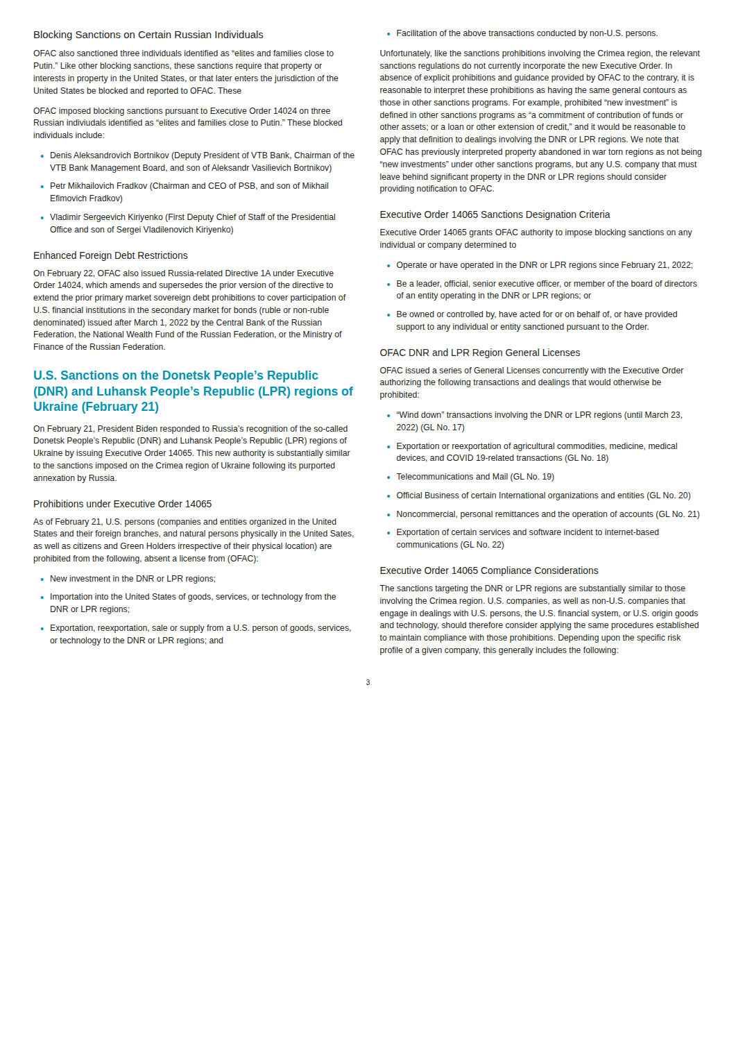Blocking Sanctions on Certain Russian Individuals
OFAC also sanctioned three individuals identified as “elites and families close to Putin.” Like other blocking sanctions, these sanctions require that property or interests in property in the United States, or that later enters the jurisdiction of the United States be blocked and reported to OFAC. These
OFAC imposed blocking sanctions pursuant to Executive Order 14024 on three Russian indiviudals identified as “elites and families close to Putin.” These blocked individuals include:
Denis Aleksandrovich Bortnikov (Deputy President of VTB Bank, Chairman of the VTB Bank Management Board, and son of Aleksandr Vasilievich Bortnikov)
Petr Mikhailovich Fradkov (Chairman and CEO of PSB, and son of Mikhail Efimovich Fradkov)
Vladimir Sergeevich Kiriyenko (First Deputy Chief of Staff of the Presidential Office and son of Sergei Vladilenovich Kiriyenko)
Enhanced Foreign Debt Restrictions
On February 22, OFAC also issued Russia-related Directive 1A under Executive Order 14024, which amends and supersedes the prior version of the directive to extend the prior primary market sovereign debt prohibitions to cover participation of U.S. financial institutions in the secondary market for bonds (ruble or non-ruble denominated) issued after March 1, 2022 by the Central Bank of the Russian Federation, the National Wealth Fund of the Russian Federation, or the Ministry of Finance of the Russian Federation.
U.S. Sanctions on the Donetsk People’s Republic (DNR) and Luhansk People’s Republic (LPR) regions of Ukraine (February 21)
On February 21, President Biden responded to Russia’s recognition of the so-called Donetsk People’s Republic (DNR) and Luhansk People’s Republic (LPR) regions of Ukraine by issuing Executive Order 14065. This new authority is substantially similar to the sanctions imposed on the Crimea region of Ukraine following its purported annexation by Russia.
Prohibitions under Executive Order 14065
As of February 21, U.S. persons (companies and entities organized in the United States and their foreign branches, and natural persons physically in the United Sates, as well as citizens and Green Holders irrespective of their physical location) are prohibited from the following, absent a license from (OFAC):
New investment in the DNR or LPR regions;
Importation into the United States of goods, services, or technology from the DNR or LPR regions;
Exportation, reexportation, sale or supply from a U.S. person of goods, services, or technology to the DNR or LPR regions; and
Facilitation of the above transactions conducted by non-U.S. persons.
Unfortunately, like the sanctions prohibitions involving the Crimea region, the relevant sanctions regulations do not currently incorporate the new Executive Order. In absence of explicit prohibitions and guidance provided by OFAC to the contrary, it is reasonable to interpret these prohibitions as having the same general contours as those in other sanctions programs. For example, prohibited “new investment” is defined in other sanctions programs as “a commitment of contribution of funds or other assets; or a loan or other extension of credit,” and it would be reasonable to apply that definition to dealings involving the DNR or LPR regions. We note that OFAC has previously interpreted property abandoned in war torn regions as not being “new investments” under other sanctions programs, but any U.S. company that must leave behind significant property in the DNR or LPR regions should consider providing notification to OFAC.
Executive Order 14065 Sanctions Designation Criteria
Executive Order 14065 grants OFAC authority to impose blocking sanctions on any individual or company determined to
Operate or have operated in the DNR or LPR regions since February 21, 2022;
Be a leader, official, senior executive officer, or member of the board of directors of an entity operating in the DNR or LPR regions; or
Be owned or controlled by, have acted for or on behalf of, or have provided support to any individual or entity sanctioned pursuant to the Order.
OFAC DNR and LPR Region General Licenses
OFAC issued a series of General Licenses concurrently with the Executive Order authorizing the following transactions and dealings that would otherwise be prohibited:
“Wind down” transactions involving the DNR or LPR regions (until March 23, 2022) (GL No. 17)
Exportation or reexportation of agricultural commodities, medicine, medical devices, and COVID 19-related transactions (GL No. 18)
Telecommunications and Mail (GL No. 19)
Official Business of certain International organizations and entities (GL No. 20)
Noncommercial, personal remittances and the operation of accounts (GL No. 21)
Exportation of certain services and software incident to internet-based communications (GL No. 22)
Executive Order 14065 Compliance Considerations
The sanctions targeting the DNR or LPR regions are substantially similar to those involving the Crimea region. U.S. companies, as well as non-U.S. companies that engage in dealings with U.S. persons, the U.S. financial system, or U.S. origin goods and technology, should therefore consider applying the same procedures established to maintain compliance with those prohibitions. Depending upon the specific risk profile of a given company, this generally includes the following:
3